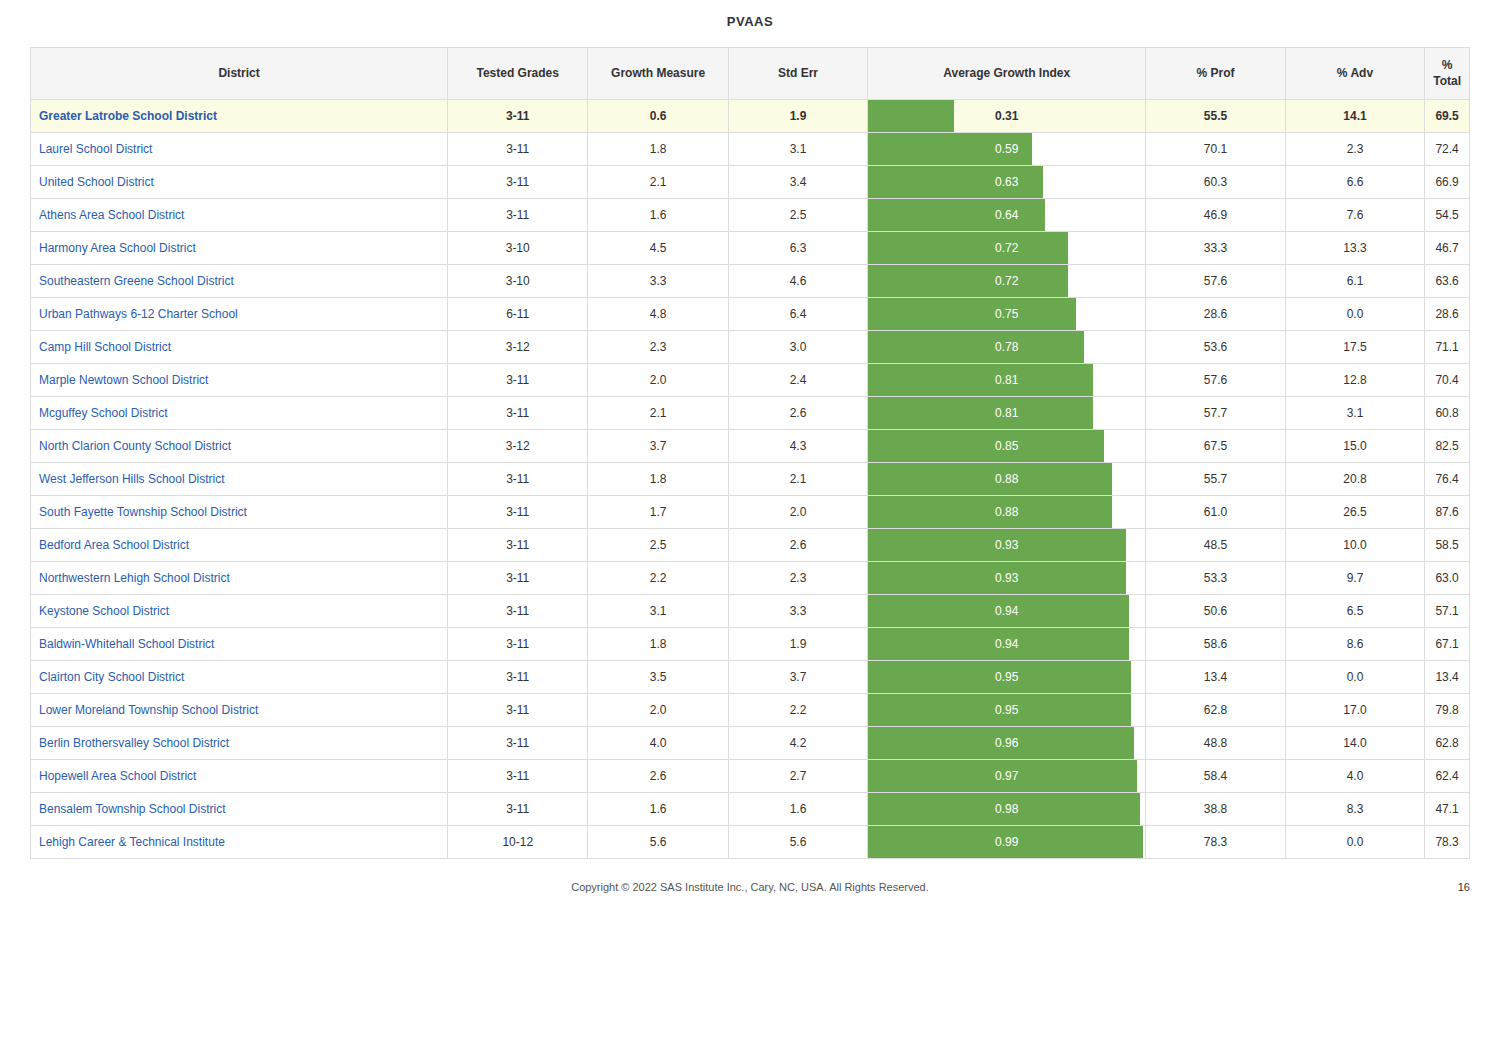PVAAS
| District | Tested Grades | Growth Measure | Std Err | Average Growth Index | % Prof | % Adv | % Total |
| --- | --- | --- | --- | --- | --- | --- | --- |
| Greater Latrobe School District | 3-11 | 0.6 | 1.9 | 0.31 | 55.5 | 14.1 | 69.5 |
| Laurel School District | 3-11 | 1.8 | 3.1 | 0.59 | 70.1 | 2.3 | 72.4 |
| United School District | 3-11 | 2.1 | 3.4 | 0.63 | 60.3 | 6.6 | 66.9 |
| Athens Area School District | 3-11 | 1.6 | 2.5 | 0.64 | 46.9 | 7.6 | 54.5 |
| Harmony Area School District | 3-10 | 4.5 | 6.3 | 0.72 | 33.3 | 13.3 | 46.7 |
| Southeastern Greene School District | 3-10 | 3.3 | 4.6 | 0.72 | 57.6 | 6.1 | 63.6 |
| Urban Pathways 6-12 Charter School | 6-11 | 4.8 | 6.4 | 0.75 | 28.6 | 0.0 | 28.6 |
| Camp Hill School District | 3-12 | 2.3 | 3.0 | 0.78 | 53.6 | 17.5 | 71.1 |
| Marple Newtown School District | 3-11 | 2.0 | 2.4 | 0.81 | 57.6 | 12.8 | 70.4 |
| Mcguffey School District | 3-11 | 2.1 | 2.6 | 0.81 | 57.7 | 3.1 | 60.8 |
| North Clarion County School District | 3-12 | 3.7 | 4.3 | 0.85 | 67.5 | 15.0 | 82.5 |
| West Jefferson Hills School District | 3-11 | 1.8 | 2.1 | 0.88 | 55.7 | 20.8 | 76.4 |
| South Fayette Township School District | 3-11 | 1.7 | 2.0 | 0.88 | 61.0 | 26.5 | 87.6 |
| Bedford Area School District | 3-11 | 2.5 | 2.6 | 0.93 | 48.5 | 10.0 | 58.5 |
| Northwestern Lehigh School District | 3-11 | 2.2 | 2.3 | 0.93 | 53.3 | 9.7 | 63.0 |
| Keystone School District | 3-11 | 3.1 | 3.3 | 0.94 | 50.6 | 6.5 | 57.1 |
| Baldwin-Whitehall School District | 3-11 | 1.8 | 1.9 | 0.94 | 58.6 | 8.6 | 67.1 |
| Clairton City School District | 3-11 | 3.5 | 3.7 | 0.95 | 13.4 | 0.0 | 13.4 |
| Lower Moreland Township School District | 3-11 | 2.0 | 2.2 | 0.95 | 62.8 | 17.0 | 79.8 |
| Berlin Brothersvalley School District | 3-11 | 4.0 | 4.2 | 0.96 | 48.8 | 14.0 | 62.8 |
| Hopewell Area School District | 3-11 | 2.6 | 2.7 | 0.97 | 58.4 | 4.0 | 62.4 |
| Bensalem Township School District | 3-11 | 1.6 | 1.6 | 0.98 | 38.8 | 8.3 | 47.1 |
| Lehigh Career & Technical Institute | 10-12 | 5.6 | 5.6 | 0.99 | 78.3 | 0.0 | 78.3 |
Copyright © 2022 SAS Institute Inc., Cary, NC, USA. All Rights Reserved. 16